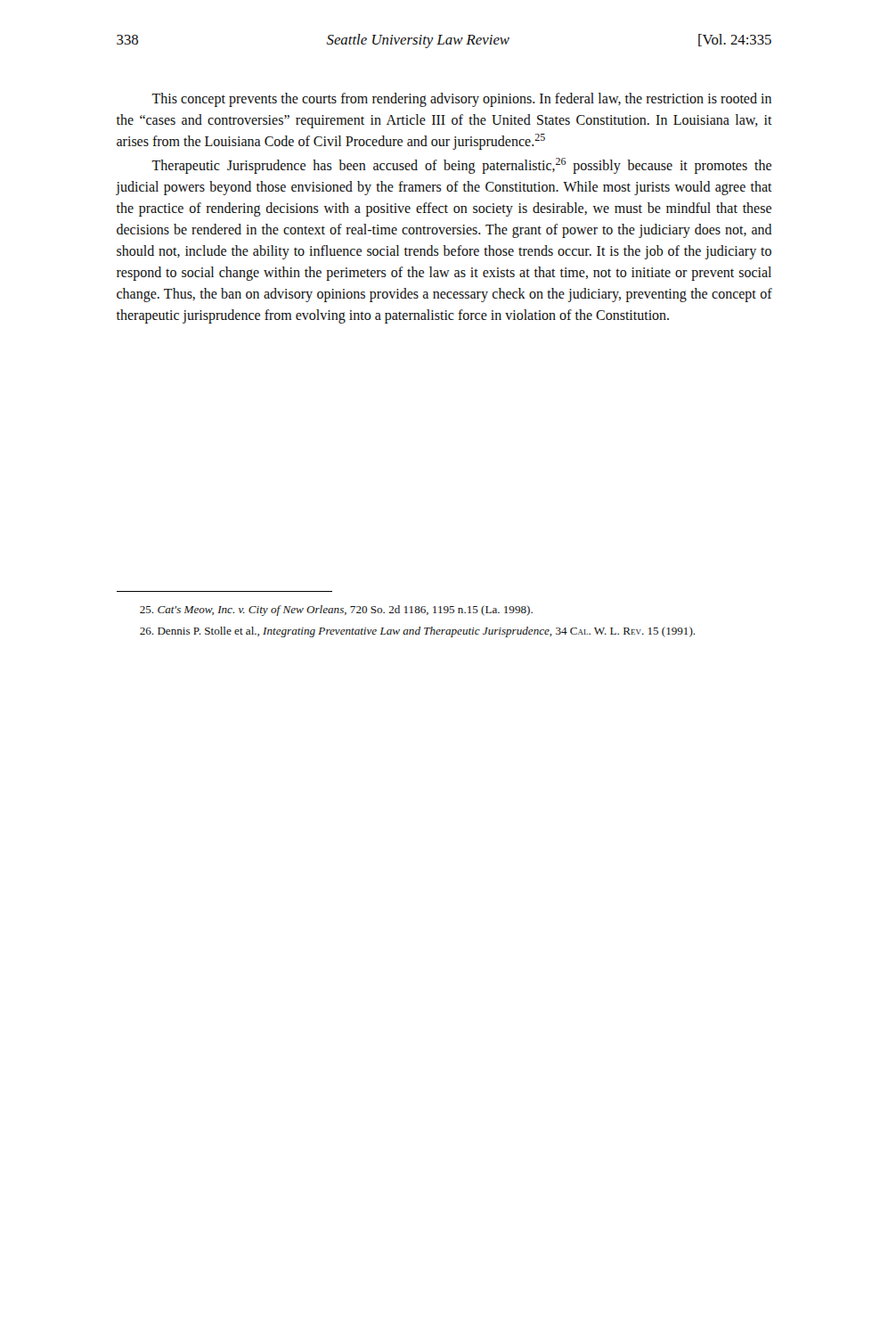338 Seattle University Law Review [Vol. 24:335
This concept prevents the courts from rendering advisory opinions. In federal law, the restriction is rooted in the “cases and controversies” requirement in Article III of the United States Constitution. In Louisiana law, it arises from the Louisiana Code of Civil Procedure and our jurisprudence.25
Therapeutic Jurisprudence has been accused of being paternalistic,26 possibly because it promotes the judicial powers beyond those envisioned by the framers of the Constitution. While most jurists would agree that the practice of rendering decisions with a positive effect on society is desirable, we must be mindful that these decisions be rendered in the context of real-time controversies. The grant of power to the judiciary does not, and should not, include the ability to influence social trends before those trends occur. It is the job of the judiciary to respond to social change within the perimeters of the law as it exists at that time, not to initiate or prevent social change. Thus, the ban on advisory opinions provides a necessary check on the judiciary, preventing the concept of therapeutic jurisprudence from evolving into a paternalistic force in violation of the Constitution.
25. Cat's Meow, Inc. v. City of New Orleans, 720 So. 2d 1186, 1195 n.15 (La. 1998).
26. Dennis P. Stolle et al., Integrating Preventative Law and Therapeutic Jurisprudence, 34 Cal. W. L. Rev. 15 (1991).